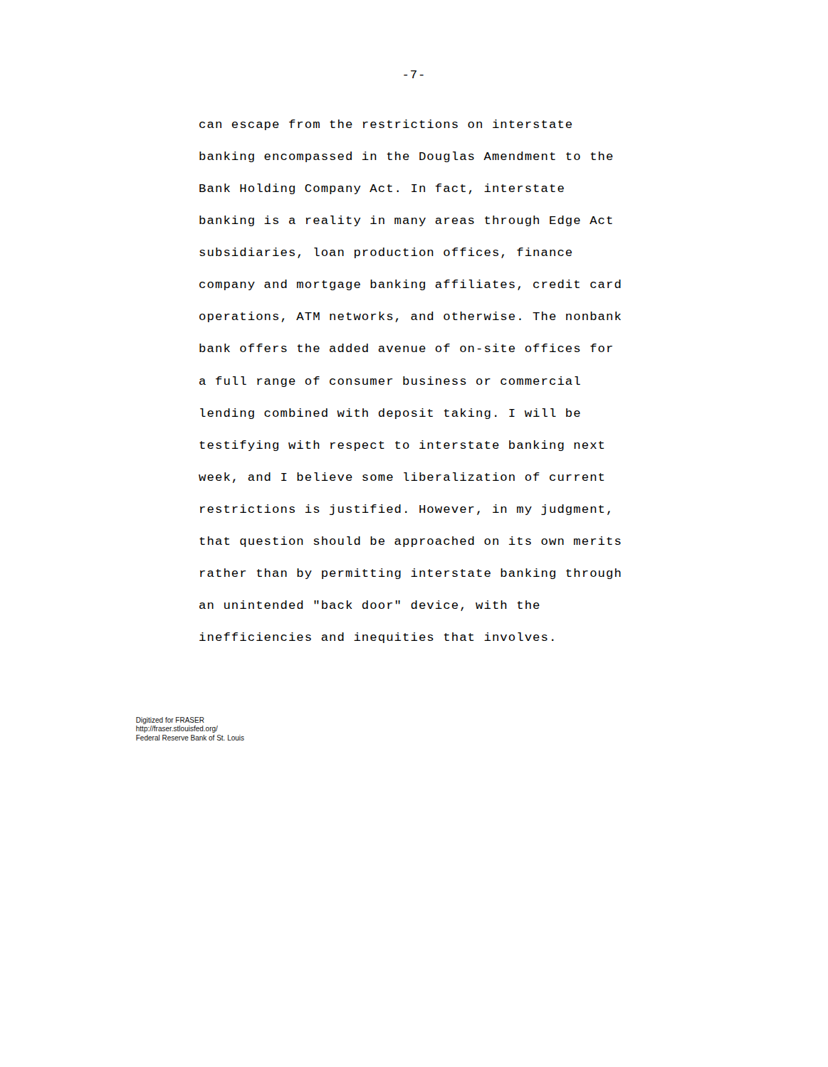-7-
can escape from the restrictions on interstate banking encompassed in the Douglas Amendment to the Bank Holding Company Act. In fact, interstate banking is a reality in many areas through Edge Act subsidiaries, loan production offices, finance company and mortgage banking affiliates, credit card operations, ATM networks, and otherwise. The nonbank bank offers the added avenue of on-site offices for a full range of consumer business or commercial lending combined with deposit taking. I will be testifying with respect to interstate banking next week, and I believe some liberalization of current restrictions is justified. However, in my judgment, that question should be approached on its own merits rather than by permitting interstate banking through an unintended "back door" device, with the inefficiencies and inequities that involves.
Digitized for FRASER
http://fraser.stlouisfed.org/
Federal Reserve Bank of St. Louis